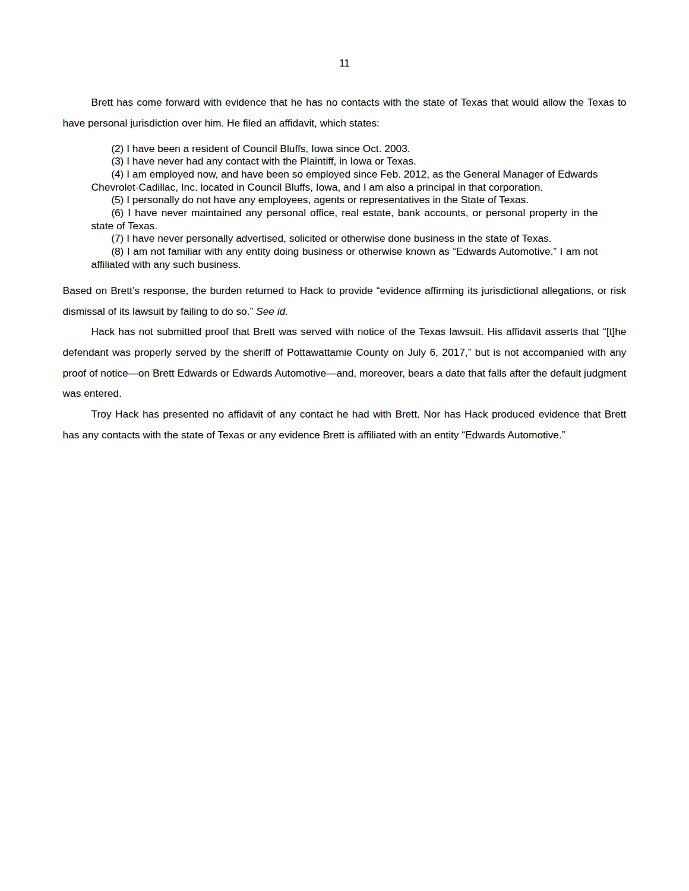11
Brett has come forward with evidence that he has no contacts with the state of Texas that would allow the Texas to have personal jurisdiction over him. He filed an affidavit, which states:
(2) I have been a resident of Council Bluffs, Iowa since Oct. 2003.
(3) I have never had any contact with the Plaintiff, in Iowa or Texas.
(4) I am employed now, and have been so employed since Feb. 2012, as the General Manager of Edwards Chevrolet-Cadillac, Inc. located in Council Bluffs, Iowa, and I am also a principal in that corporation.
(5) I personally do not have any employees, agents or representatives in the State of Texas.
(6) I have never maintained any personal office, real estate, bank accounts, or personal property in the state of Texas.
(7) I have never personally advertised, solicited or otherwise done business in the state of Texas.
(8) I am not familiar with any entity doing business or otherwise known as “Edwards Automotive.” I am not affiliated with any such business.
Based on Brett’s response, the burden returned to Hack to provide “evidence affirming its jurisdictional allegations, or risk dismissal of its lawsuit by failing to do so.” See id.
Hack has not submitted proof that Brett was served with notice of the Texas lawsuit. His affidavit asserts that “[t]he defendant was properly served by the sheriff of Pottawattamie County on July 6, 2017,” but is not accompanied with any proof of notice—on Brett Edwards or Edwards Automotive—and, moreover, bears a date that falls after the default judgment was entered.
Troy Hack has presented no affidavit of any contact he had with Brett. Nor has Hack produced evidence that Brett has any contacts with the state of Texas or any evidence Brett is affiliated with an entity “Edwards Automotive.”